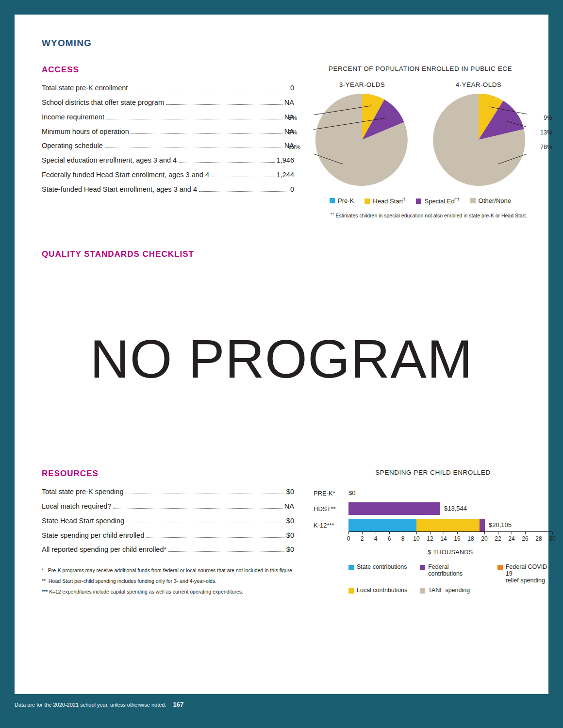WYOMING
ACCESS
Total state pre-K enrollment 0
School districts that offer state program NA
Income requirement NA
Minimum hours of operation NA
Operating schedule NA
Special education enrollment, ages 3 and 4 1,946
Federally funded Head Start enrollment, ages 3 and 4 1,244
State-funded Head Start enrollment, ages 3 and 4 0
PERCENT OF POPULATION ENROLLED IN PUBLIC ECE
3-YEAR-OLDS
8%
9%
83%
4-YEAR-OLDS
9%
13%
78%
Pre-K
Head Start†
Special Ed††
Other/None
†† Estimates children in special education not also enrolled in state pre-K or Head Start.
QUALITY STANDARDS CHECKLIST
NO PROGRAM
RESOURCES
Total state pre-K spending $0
Local match required? NA
State Head Start spending $0
State spending per child enrolled $0
All reported spending per child enrolled* $0
* Pre-K programs may receive additional funds from federal or local sources that are not included in this figure.
** Head Start per-child spending includes funding only for 3- and 4-year-olds.
*** K–12 expenditures include capital spending as well as current operating expenditures.
SPENDING PER CHILD ENROLLED
| PRE-K* | | |
$0
| HDST** | $13,544 |
| K-12*** | $20,105 |
0
2
4
6
8
10
12
14
16
18
20
22
24
26
28
30
$ THOUSANDS
State contributions
Federal contributions
Federal COVID-19
relief spending
Local contributions
TANF spending
Data are for the 2020-2021 school year, unless otherwise noted.
167